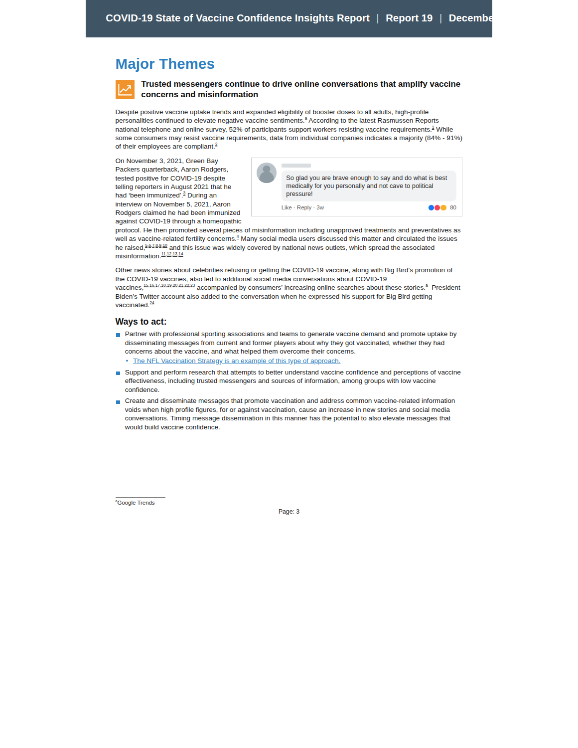COVID-19 State of Vaccine Confidence Insights Report | Report 19 | December 14, 2021
Major Themes
Trusted messengers continue to drive online conversations that amplify vaccine
concerns and misinformation
Despite positive vaccine uptake trends and expanded eligibility of booster doses to all adults, high-profile personalities continued to elevate negative vaccine sentiments.a According to the latest Rasmussen Reports national telephone and online survey, 52% of participants support workers resisting vaccine requirements.1 While some consumers may resist vaccine requirements, data from individual companies indicates a majority (84% - 91%) of their employees are compliant.2
So glad you are brave enough to say and do what is best medically for you personally and not cave to political pressure!
Like · Reply · 3w
80
On November 3, 2021, Green Bay Packers quarterback, Aaron Rodgers, tested positive for COVID-19 despite telling reporters in August 2021 that he had ‘been immunized’.3 During an interview on November 5, 2021, Aaron Rodgers claimed he had been immunized against COVID-19 through a homeopathic protocol. He then promoted several pieces of misinformation including unapproved treatments and preventatives as well as vaccine-related fertility concerns.4 Many social media users discussed this matter and circulated the issues he raised,5,6,7,8,9,10 and this issue was widely covered by national news outlets, which spread the associated misinformation.11,12,13,14
Other news stories about celebrities refusing or getting the COVID-19 vaccine, along with Big Bird’s promotion of the COVID-19 vaccines, also led to additional social media conversations about COVID-19 vaccines,15,16,17,18,19,20,21,22,23 accompanied by consumers’ increasing online searches about these stories.a President Biden’s Twitter account also added to the conversation when he expressed his support for Big Bird getting vaccinated.24
Ways to act:
Partner with professional sporting associations and teams to generate vaccine demand and promote uptake by disseminating messages from current and former players about why they got vaccinated, whether they had concerns about the vaccine, and what helped them overcome their concerns.
The NFL Vaccination Strategy is an example of this type of approach.
Support and perform research that attempts to better understand vaccine confidence and perceptions of vaccine effectiveness, including trusted messengers and sources of information, among groups with low vaccine confidence.
Create and disseminate messages that promote vaccination and address common vaccine-related information voids when high profile figures, for or against vaccination, cause an increase in new stories and social media conversations. Timing message dissemination in this manner has the potential to also elevate messages that would build vaccine confidence.
aGoogle Trends
Page: 3